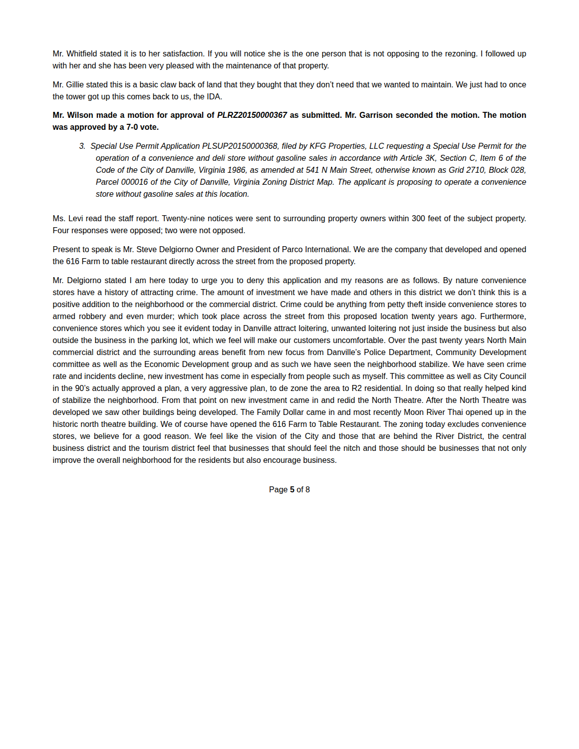Mr. Whitfield stated it is to her satisfaction. If you will notice she is the one person that is not opposing to the rezoning. I followed up with her and she has been very pleased with the maintenance of that property.
Mr. Gillie stated this is a basic claw back of land that they bought that they don’t need that we wanted to maintain. We just had to once the tower got up this comes back to us, the IDA.
Mr. Wilson made a motion for approval of PLRZ20150000367 as submitted. Mr. Garrison seconded the motion. The motion was approved by a 7-0 vote.
3. Special Use Permit Application PLSUP20150000368, filed by KFG Properties, LLC requesting a Special Use Permit for the operation of a convenience and deli store without gasoline sales in accordance with Article 3K, Section C, Item 6 of the Code of the City of Danville, Virginia 1986, as amended at 541 N Main Street, otherwise known as Grid 2710, Block 028, Parcel 000016 of the City of Danville, Virginia Zoning District Map. The applicant is proposing to operate a convenience store without gasoline sales at this location.
Ms. Levi read the staff report. Twenty-nine notices were sent to surrounding property owners within 300 feet of the subject property. Four responses were opposed; two were not opposed.
Present to speak is Mr. Steve Delgiorno Owner and President of Parco International. We are the company that developed and opened the 616 Farm to table restaurant directly across the street from the proposed property.
Mr. Delgiorno stated I am here today to urge you to deny this application and my reasons are as follows. By nature convenience stores have a history of attracting crime. The amount of investment we have made and others in this district we don’t think this is a positive addition to the neighborhood or the commercial district. Crime could be anything from petty theft inside convenience stores to armed robbery and even murder; which took place across the street from this proposed location twenty years ago. Furthermore, convenience stores which you see it evident today in Danville attract loitering, unwanted loitering not just inside the business but also outside the business in the parking lot, which we feel will make our customers uncomfortable. Over the past twenty years North Main commercial district and the surrounding areas benefit from new focus from Danville’s Police Department, Community Development committee as well as the Economic Development group and as such we have seen the neighborhood stabilize. We have seen crime rate and incidents decline, new investment has come in especially from people such as myself. This committee as well as City Council in the 90’s actually approved a plan, a very aggressive plan, to de zone the area to R2 residential. In doing so that really helped kind of stabilize the neighborhood. From that point on new investment came in and redid the North Theatre. After the North Theatre was developed we saw other buildings being developed. The Family Dollar came in and most recently Moon River Thai opened up in the historic north theatre building. We of course have opened the 616 Farm to Table Restaurant. The zoning today excludes convenience stores, we believe for a good reason. We feel like the vision of the City and those that are behind the River District, the central business district and the tourism district feel that businesses that should feel the nitch and those should be businesses that not only improve the overall neighborhood for the residents but also encourage business.
Page 5 of 8